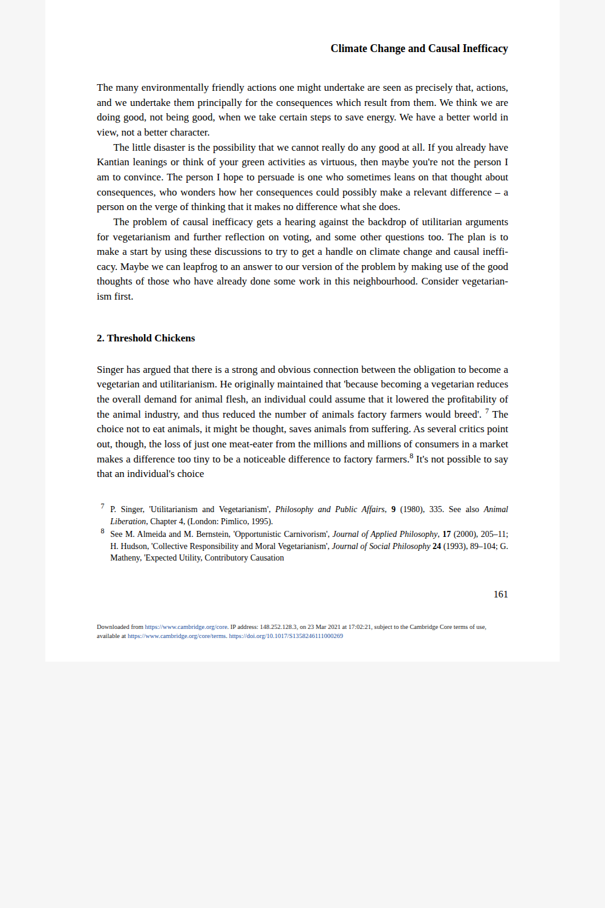Climate Change and Causal Inefficacy
The many environmentally friendly actions one might undertake are seen as precisely that, actions, and we undertake them principally for the consequences which result from them. We think we are doing good, not being good, when we take certain steps to save energy. We have a better world in view, not a better character.
The little disaster is the possibility that we cannot really do any good at all. If you already have Kantian leanings or think of your green activities as virtuous, then maybe you're not the person I am to convince. The person I hope to persuade is one who sometimes leans on that thought about consequences, who wonders how her consequences could possibly make a relevant difference – a person on the verge of thinking that it makes no difference what she does.
The problem of causal inefficacy gets a hearing against the backdrop of utilitarian arguments for vegetarianism and further reflection on voting, and some other questions too. The plan is to make a start by using these discussions to try to get a handle on climate change and causal inefficacy. Maybe we can leapfrog to an answer to our version of the problem by making use of the good thoughts of those who have already done some work in this neighbourhood. Consider vegetarianism first.
2. Threshold Chickens
Singer has argued that there is a strong and obvious connection between the obligation to become a vegetarian and utilitarianism. He originally maintained that 'because becoming a vegetarian reduces the overall demand for animal flesh, an individual could assume that it lowered the profitability of the animal industry, and thus reduced the number of animals factory farmers would breed'. 7 The choice not to eat animals, it might be thought, saves animals from suffering. As several critics point out, though, the loss of just one meat-eater from the millions and millions of consumers in a market makes a difference too tiny to be a noticeable difference to factory farmers.8 It's not possible to say that an individual's choice
7 P. Singer, 'Utilitarianism and Vegetarianism', Philosophy and Public Affairs, 9 (1980), 335. See also Animal Liberation, Chapter 4, (London: Pimlico, 1995).
8 See M. Almeida and M. Bernstein, 'Opportunistic Carnivorism', Journal of Applied Philosophy, 17 (2000), 205–11; H. Hudson, 'Collective Responsibility and Moral Vegetarianism', Journal of Social Philosophy 24 (1993), 89–104; G. Matheny, 'Expected Utility, Contributory Causation
161
Downloaded from https://www.cambridge.org/core. IP address: 148.252.128.3, on 23 Mar 2021 at 17:02:21, subject to the Cambridge Core terms of use, available at https://www.cambridge.org/core/terms. https://doi.org/10.1017/S1358246111000269